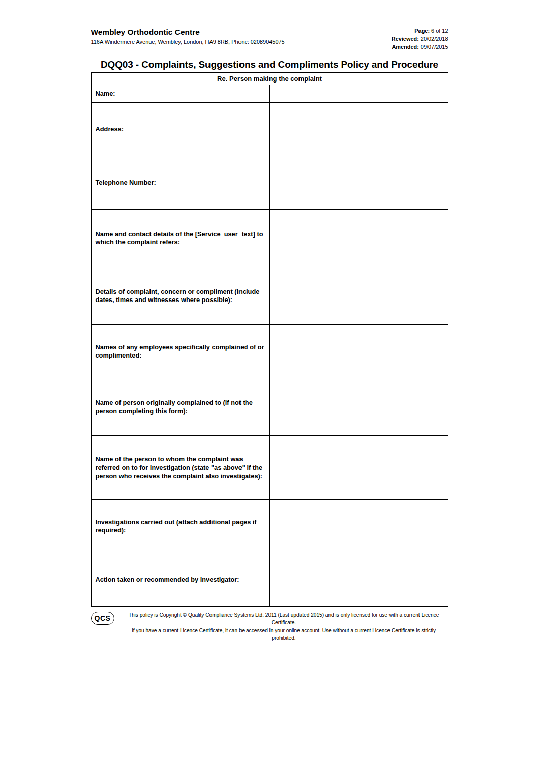Wembley Orthodontic Centre
116A Windermere Avenue, Wembley, London, HA9 8RB, Phone: 02089045075
Page: 6 of 12
Reviewed: 20/02/2018
Amended: 09/07/2015
DQQ03 - Complaints, Suggestions and Compliments Policy and Procedure
| Re. Person making the complaint |
| --- |
| Name: | |
| Address: | |
| Telephone Number: | |
| Name and contact details of the [Service_user_text] to which the complaint refers: | |
| Details of complaint, concern or compliment (include dates, times and witnesses where possible): | |
| Names of any employees specifically complained of or complimented: | |
| Name of person originally complained to (if not the person completing this form): | |
| Name of the person to whom the complaint was referred on to for investigation (state "as above" if the person who receives the complaint also investigates): | |
| Investigations carried out (attach additional pages if required): | |
| Action taken or recommended by investigator: | |
QCS
This policy is Copyright © Quality Compliance Systems Ltd. 2011 (Last updated 2015) and is only licensed for use with a current Licence Certificate.
If you have a current Licence Certificate, it can be accessed in your online account. Use without a current Licence Certificate is strictly prohibited.